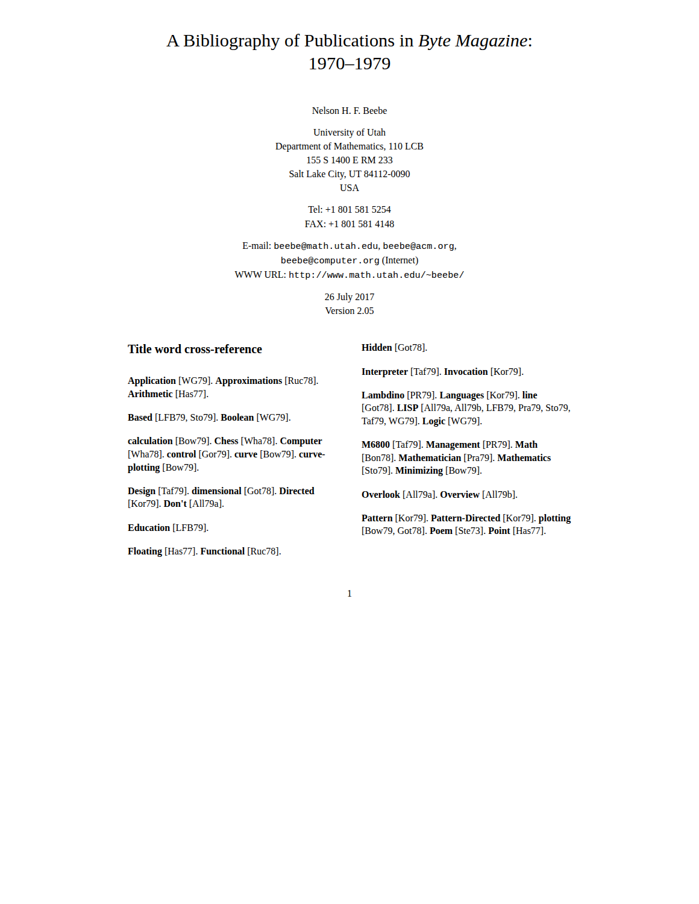A Bibliography of Publications in Byte Magazine:
1970–1979
Nelson H. F. Beebe
University of Utah
Department of Mathematics, 110 LCB
155 S 1400 E RM 233
Salt Lake City, UT 84112-0090
USA
Tel: +1 801 581 5254
FAX: +1 801 581 4148
E-mail: beebe@math.utah.edu, beebe@acm.org,
beebe@computer.org (Internet)
WWW URL: http://www.math.utah.edu/~beebe/
26 July 2017
Version 2.05
Title word cross-reference
Application [WG79]. Approximations [Ruc78]. Arithmetic [Has77].
Based [LFB79, Sto79]. Boolean [WG79].
calculation [Bow79]. Chess [Wha78]. Computer [Wha78]. control [Gor79]. curve [Bow79]. curve-plotting [Bow79].
Design [Taf79]. dimensional [Got78]. Directed [Kor79]. Don't [All79a].
Education [LFB79].
Floating [Has77]. Functional [Ruc78].
Hidden [Got78].
Interpreter [Taf79]. Invocation [Kor79].
Lambdino [PR79]. Languages [Kor79]. line [Got78]. LISP [All79a, All79b, LFB79, Pra79, Sto79, Taf79, WG79]. Logic [WG79].
M6800 [Taf79]. Management [PR79]. Math [Bon78]. Mathematician [Pra79]. Mathematics [Sto79]. Minimizing [Bow79].
Overlook [All79a]. Overview [All79b].
Pattern [Kor79]. Pattern-Directed [Kor79]. plotting [Bow79, Got78]. Poem [Ste73]. Point [Has77].
1